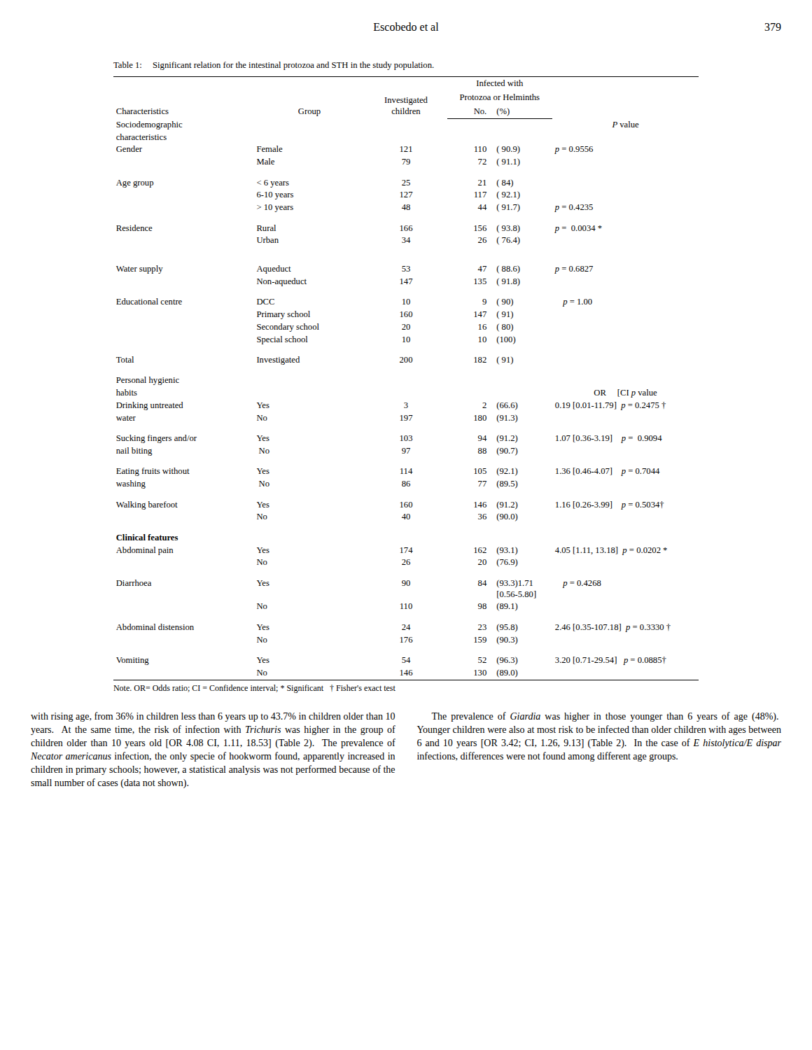Escobedo et al 379
Table 1: Significant relation for the intestinal protozoa and STH in the study population.
| Characteristics | Group | Investigated children | Infected with | |
| --- | --- | --- | --- | --- |
| Protozoa or Helminths |
| No. | (%) |
| Sociodemographic | | | | | P value |
| characteristics | | | | | |
| Gender | Female | 121 | 110 | ( 90.9) | p = 0.9556 |
| | Male | 79 | 72 | ( 91.1) | |
| Age group | < 6 years | 25 | 21 | ( 84) | |
| | 6-10 years | 127 | 117 | ( 92.1) | |
| | > 10 years | 48 | 44 | ( 91.7) | p = 0.4235 |
| Residence | Rural | 166 | 156 | ( 93.8) | p = 0.0034 * |
| | Urban | 34 | 26 | ( 76.4) | |
| Water supply | Aqueduct | 53 | 47 | ( 88.6) | p = 0.6827 |
| | Non-aqueduct | 147 | 135 | ( 91.8) | |
| Educational centre | DCC | 10 | 9 | ( 90) | p = 1.00 |
| | Primary school | 160 | 147 | ( 91) | |
| | Secondary school | 20 | 16 | ( 80) | |
| | Special school | 10 | 10 | (100) | |
| Total | Investigated | 200 | 182 | ( 91) | |
| Personal hygienic | | | | | |
| habits | | | | | OR [CI p value |
| Drinking untreated | Yes | 3 | 2 | (66.6) | 0.19 [0.01-11.79] p = 0.2475 † |
| water | No | 197 | 180 | (91.3) | |
| Sucking fingers and/or | Yes | 103 | 94 | (91.2) | 1.07 [0.36-3.19] p = 0.9094 |
| nail biting | No | 97 | 88 | (90.7) | |
| Eating fruits without | Yes | 114 | 105 | (92.1) | 1.36 [0.46-4.07] p = 0.7044 |
| washing | No | 86 | 77 | (89.5) | |
| Walking barefoot | Yes | 160 | 146 | (91.2) | 1.16 [0.26-3.99] p = 0.5034† |
| | No | 40 | 36 | (90.0) | |
| Clinical features | | | | | |
| Abdominal pain | Yes | 174 | 162 | (93.1) | 4.05 [1.11, 13.18] p = 0.0202 * |
| | No | 26 | 20 | (76.9) | |
| Diarrhoea | Yes | 90 | 84 | (93.3)1.71 [0.56-5.80] | p = 0.4268 |
| | No | 110 | 98 | (89.1) | |
| Abdominal distension | Yes | 24 | 23 | (95.8) | 2.46 [0.35-107.18] p = 0.3330 † |
| | No | 176 | 159 | (90.3) | |
| Vomiting | Yes | 54 | 52 | (96.3) | 3.20 [0.71-29.54] p = 0.0885† |
| | No | 146 | 130 | (89.0) | |
Note. OR= Odds ratio; CI = Confidence interval; * Significant † Fisher's exact test
with rising age, from 36% in children less than 6 years up to 43.7% in children older than 10 years. At the same time, the risk of infection with Trichuris was higher in the group of children older than 10 years old [OR 4.08 CI, 1.11, 18.53] (Table 2). The prevalence of Necator americanus infection, the only specie of hookworm found, apparently increased in children in primary schools; however, a statistical analysis was not performed because of the small number of cases (data not shown).
The prevalence of Giardia was higher in those younger than 6 years of age (48%). Younger children were also at most risk to be infected than older children with ages between 6 and 10 years [OR 3.42; CI, 1.26, 9.13] (Table 2). In the case of E histolytica/E dispar infections, differences were not found among different age groups.